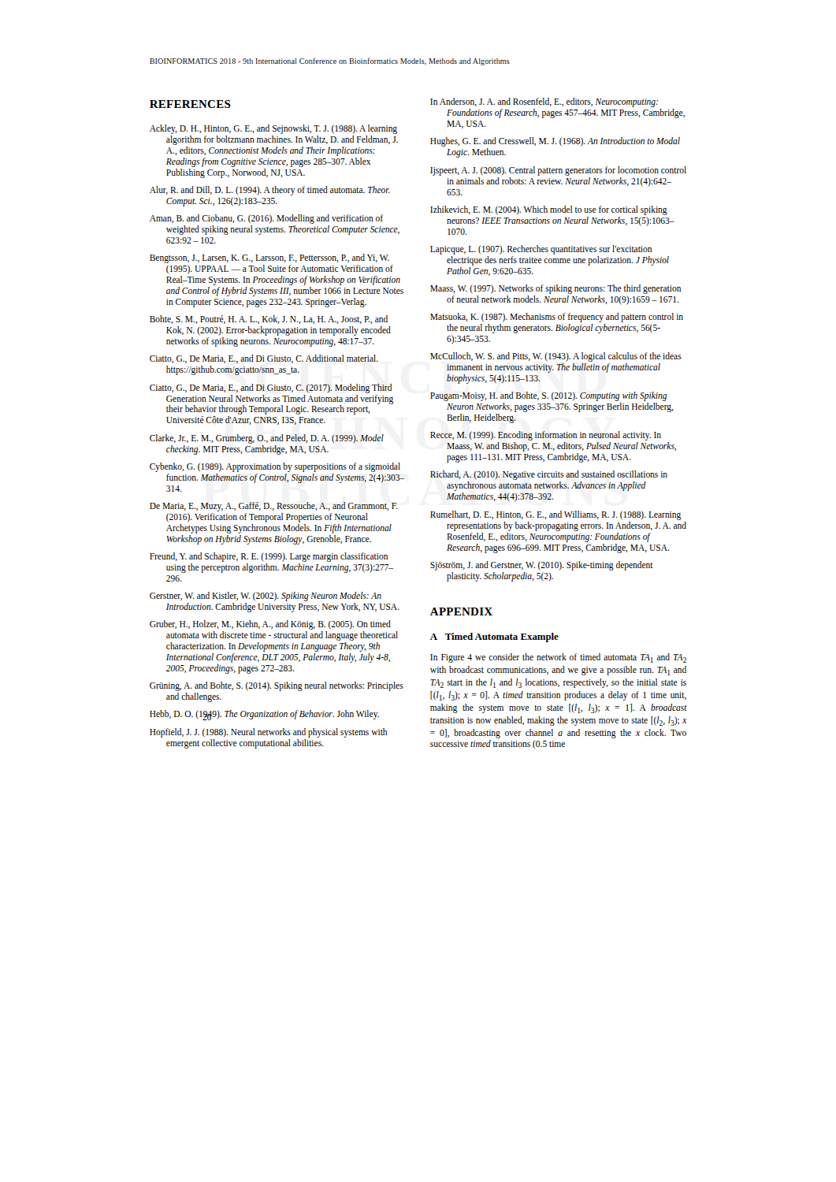SCIENCE AND TECHNOLOGY PUBLICATIONS
BIOINFORMATICS 2018 - 9th International Conference on Bioinformatics Models, Methods and Algorithms
REFERENCES
Ackley, D. H., Hinton, G. E., and Sejnowski, T. J. (1988). A learning algorithm for boltzmann machines. In Waltz, D. and Feldman, J. A., editors, Connectionist Models and Their Implications: Readings from Cognitive Science, pages 285–307. Ablex Publishing Corp., Norwood, NJ, USA.
Alur, R. and Dill, D. L. (1994). A theory of timed automata. Theor. Comput. Sci., 126(2):183–235.
Aman, B. and Ciobanu, G. (2016). Modelling and verification of weighted spiking neural systems. Theoretical Computer Science, 623:92 – 102.
Bengtsson, J., Larsen, K. G., Larsson, F., Pettersson, P., and Yi, W. (1995). UPPAAL — a Tool Suite for Automatic Verification of Real–Time Systems. In Proceedings of Workshop on Verification and Control of Hybrid Systems III, number 1066 in Lecture Notes in Computer Science, pages 232–243. Springer–Verlag.
Bohte, S. M., Poutré, H. A. L., Kok, J. N., La, H. A., Joost, P., and Kok, N. (2002). Error-backpropagation in temporally encoded networks of spiking neurons. Neurocomputing, 48:17–37.
Ciatto, G., De Maria, E., and Di Giusto, C. Additional material. https://github.com/gciatto/snn_as_ta.
Ciatto, G., De Maria, E., and Di Giusto, C. (2017). Modeling Third Generation Neural Networks as Timed Automata and verifying their behavior through Temporal Logic. Research report, Université Côte d'Azur, CNRS, I3S, France.
Clarke, Jr., E. M., Grumberg, O., and Peled, D. A. (1999). Model checking. MIT Press, Cambridge, MA, USA.
Cybenko, G. (1989). Approximation by superpositions of a sigmoidal function. Mathematics of Control, Signals and Systems, 2(4):303–314.
De Maria, E., Muzy, A., Gaffé, D., Ressouche, A., and Grammont, F. (2016). Verification of Temporal Properties of Neuronal Archetypes Using Synchronous Models. In Fifth International Workshop on Hybrid Systems Biology, Grenoble, France.
Freund, Y. and Schapire, R. E. (1999). Large margin classification using the perceptron algorithm. Machine Learning, 37(3):277–296.
Gerstner, W. and Kistler, W. (2002). Spiking Neuron Models: An Introduction. Cambridge University Press, New York, NY, USA.
Gruber, H., Holzer, M., Kiehn, A., and König, B. (2005). On timed automata with discrete time - structural and language theoretical characterization. In Developments in Language Theory, 9th International Conference, DLT 2005, Palermo, Italy, July 4-8, 2005, Proceedings, pages 272–283.
Grüning, A. and Bohte, S. (2014). Spiking neural networks: Principles and challenges.
Hebb, D. O. (1949). The Organization of Behavior. John Wiley.
Hopfield, J. J. (1988). Neural networks and physical systems with emergent collective computational abilities.
In Anderson, J. A. and Rosenfeld, E., editors, Neurocomputing: Foundations of Research, pages 457–464. MIT Press, Cambridge, MA, USA.
Hughes, G. E. and Cresswell, M. J. (1968). An Introduction to Modal Logic. Methuen.
Ijspeert, A. J. (2008). Central pattern generators for locomotion control in animals and robots: A review. Neural Networks, 21(4):642–653.
Izhikevich, E. M. (2004). Which model to use for cortical spiking neurons? IEEE Transactions on Neural Networks, 15(5):1063–1070.
Lapicque, L. (1907). Recherches quantitatives sur l'excitation electrique des nerfs traitee comme une polarization. J Physiol Pathol Gen, 9:620–635.
Maass, W. (1997). Networks of spiking neurons: The third generation of neural network models. Neural Networks, 10(9):1659 – 1671.
Matsuoka, K. (1987). Mechanisms of frequency and pattern control in the neural rhythm generators. Biological cybernetics, 56(5-6):345–353.
McCulloch, W. S. and Pitts, W. (1943). A logical calculus of the ideas immanent in nervous activity. The bulletin of mathematical biophysics, 5(4):115–133.
Paugam-Moisy, H. and Bohte, S. (2012). Computing with Spiking Neuron Networks, pages 335–376. Springer Berlin Heidelberg, Berlin, Heidelberg.
Recce, M. (1999). Encoding information in neuronal activity. In Maass, W. and Bishop, C. M., editors, Pulsed Neural Networks, pages 111–131. MIT Press, Cambridge, MA, USA.
Richard, A. (2010). Negative circuits and sustained oscillations in asynchronous automata networks. Advances in Applied Mathematics, 44(4):378–392.
Rumelhart, D. E., Hinton, G. E., and Williams, R. J. (1988). Learning representations by back-propagating errors. In Anderson, J. A. and Rosenfeld, E., editors, Neurocomputing: Foundations of Research, pages 696–699. MIT Press, Cambridge, MA, USA.
Sjöström, J. and Gerstner, W. (2010). Spike-timing dependent plasticity. Scholarpedia, 5(2).
APPENDIX
A Timed Automata Example
In Figure 4 we consider the network of timed automata TA1 and TA2 with broadcast communications, and we give a possible run. TA1 and TA2 start in the l1 and l3 locations, respectively, so the initial state is [(l1, l3); x = 0]. A timed transition produces a delay of 1 time unit, making the system move to state [(l1, l3); x = 1]. A broadcast transition is now enabled, making the system move to state [(l2, l3); x = 0], broadcasting over channel a and resetting the x clock. Two successive timed transitions (0.5 time
26